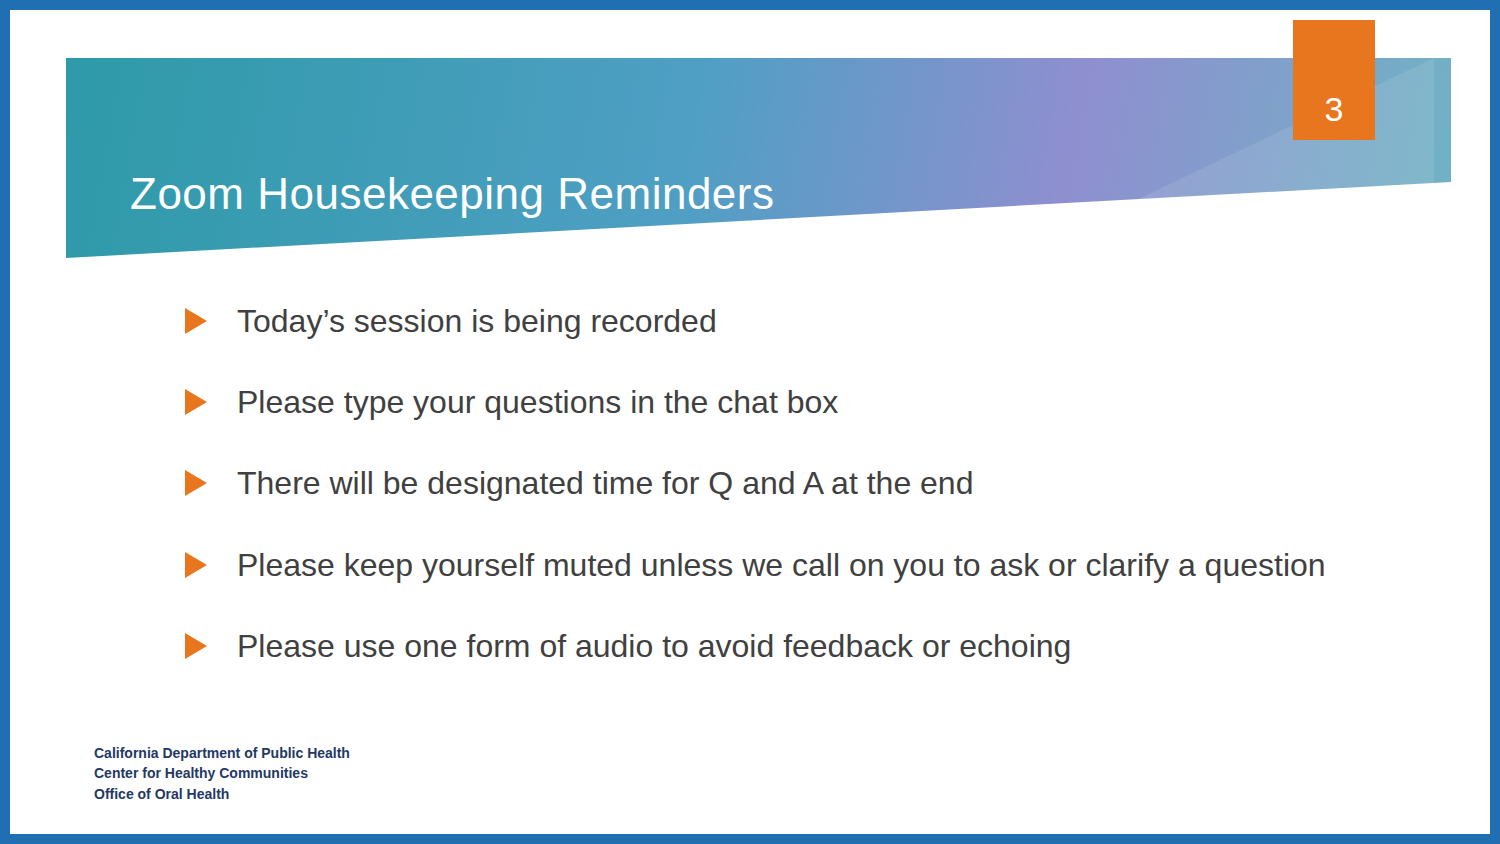3
Zoom Housekeeping Reminders
Today’s session is being recorded
Please type your questions in the chat box
There will be designated time for Q and A at the end
Please keep yourself muted unless we call on you to ask or clarify a question
Please use one form of audio to avoid feedback or echoing
California Department of Public Health
Center for Healthy Communities
Office of Oral Health